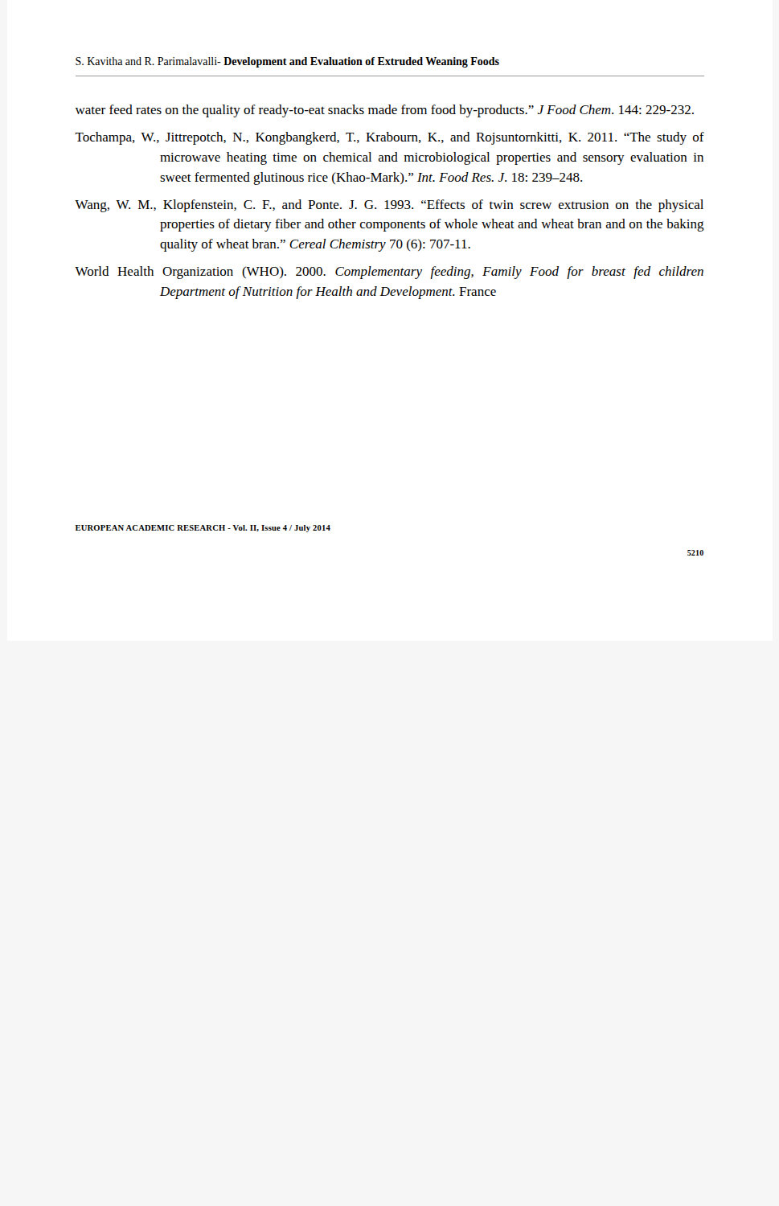S. Kavitha and R. Parimalavalli- Development and Evaluation of Extruded Weaning Foods
water feed rates on the quality of ready-to-eat snacks made from food by-products.” J Food Chem. 144: 229-232.
Tochampa, W., Jittrepotch, N., Kongbangkerd, T., Krabourn, K., and Rojsuntornkitti, K. 2011. “The study of microwave heating time on chemical and microbiological properties and sensory evaluation in sweet fermented glutinous rice (Khao-Mark).” Int. Food Res. J. 18: 239–248.
Wang, W. M., Klopfenstein, C. F., and Ponte. J. G. 1993. “Effects of twin screw extrusion on the physical properties of dietary fiber and other components of whole wheat and wheat bran and on the baking quality of wheat bran.” Cereal Chemistry 70 (6): 707-11.
World Health Organization (WHO). 2000. Complementary feeding, Family Food for breast fed children Department of Nutrition for Health and Development. France
EUROPEAN ACADEMIC RESEARCH - Vol. II, Issue 4 / July 2014
5210